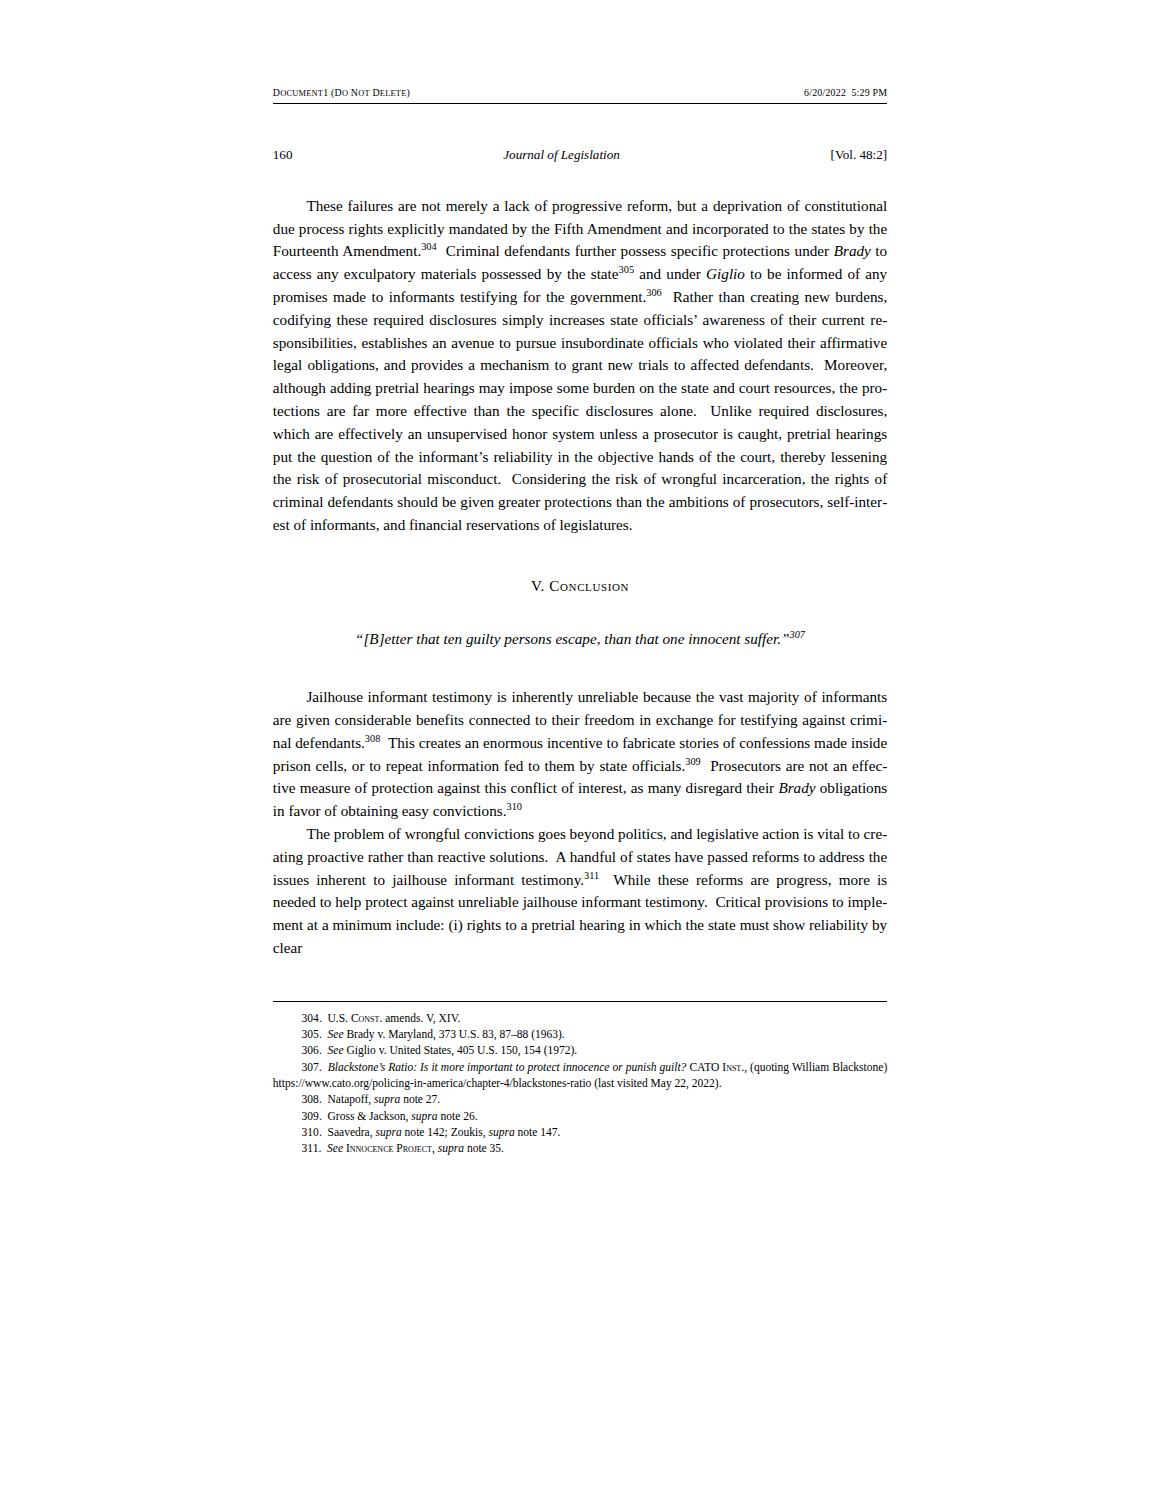DOCUMENT1 (DO NOT DELETE) 6/20/2022 5:29 PM
160 Journal of Legislation [Vol. 48:2]
These failures are not merely a lack of progressive reform, but a deprivation of constitutional due process rights explicitly mandated by the Fifth Amendment and incorporated to the states by the Fourteenth Amendment.304 Criminal defendants further possess specific protections under Brady to access any exculpatory materials possessed by the state305 and under Giglio to be informed of any promises made to informants testifying for the government.306 Rather than creating new burdens, codifying these required disclosures simply increases state officials’ awareness of their current responsibilities, establishes an avenue to pursue insubordinate officials who violated their affirmative legal obligations, and provides a mechanism to grant new trials to affected defendants. Moreover, although adding pretrial hearings may impose some burden on the state and court resources, the protections are far more effective than the specific disclosures alone. Unlike required disclosures, which are effectively an unsupervised honor system unless a prosecutor is caught, pretrial hearings put the question of the informant’s reliability in the objective hands of the court, thereby lessening the risk of prosecutorial misconduct. Considering the risk of wrongful incarceration, the rights of criminal defendants should be given greater protections than the ambitions of prosecutors, self-interest of informants, and financial reservations of legislatures.
V. Conclusion
“[B]etter that ten guilty persons escape, than that one innocent suffer.”307
Jailhouse informant testimony is inherently unreliable because the vast majority of informants are given considerable benefits connected to their freedom in exchange for testifying against criminal defendants.308 This creates an enormous incentive to fabricate stories of confessions made inside prison cells, or to repeat information fed to them by state officials.309 Prosecutors are not an effective measure of protection against this conflict of interest, as many disregard their Brady obligations in favor of obtaining easy convictions.310
The problem of wrongful convictions goes beyond politics, and legislative action is vital to creating proactive rather than reactive solutions. A handful of states have passed reforms to address the issues inherent to jailhouse informant testimony.311 While these reforms are progress, more is needed to help protect against unreliable jailhouse informant testimony. Critical provisions to implement at a minimum include: (i) rights to a pretrial hearing in which the state must show reliability by clear
U.S. Const. amends. V, XIV.
See Brady v. Maryland, 373 U.S. 83, 87–88 (1963).
See Giglio v. United States, 405 U.S. 150, 154 (1972).
Blackstone’s Ratio: Is it more important to protect innocence or punish guilt? CATO Inst., (quoting William Blackstone) https://www.cato.org/policing-in-america/chapter-4/blackstones-ratio (last visited May 22, 2022).
Natapoff, supra note 27.
Gross & Jackson, supra note 26.
Saavedra, supra note 142; Zoukis, supra note 147.
See Innocence Project, supra note 35.